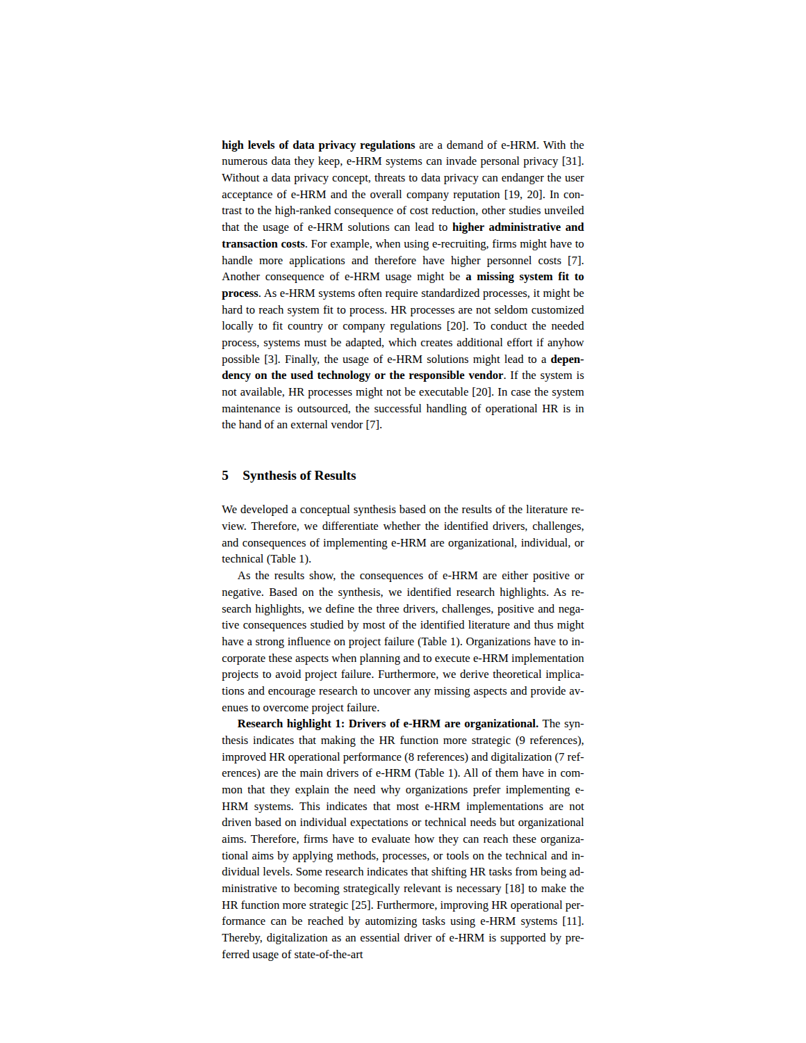high levels of data privacy regulations are a demand of e-HRM. With the numerous data they keep, e-HRM systems can invade personal privacy [31]. Without a data privacy concept, threats to data privacy can endanger the user acceptance of e-HRM and the overall company reputation [19, 20]. In contrast to the high-ranked consequence of cost reduction, other studies unveiled that the usage of e-HRM solutions can lead to higher administrative and transaction costs. For example, when using e-recruiting, firms might have to handle more applications and therefore have higher personnel costs [7]. Another consequence of e-HRM usage might be a missing system fit to process. As e-HRM systems often require standardized processes, it might be hard to reach system fit to process. HR processes are not seldom customized locally to fit country or company regulations [20]. To conduct the needed process, systems must be adapted, which creates additional effort if anyhow possible [3]. Finally, the usage of e-HRM solutions might lead to a dependency on the used technology or the responsible vendor. If the system is not available, HR processes might not be executable [20]. In case the system maintenance is outsourced, the successful handling of operational HR is in the hand of an external vendor [7].
5 Synthesis of Results
We developed a conceptual synthesis based on the results of the literature review. Therefore, we differentiate whether the identified drivers, challenges, and consequences of implementing e-HRM are organizational, individual, or technical (Table 1).
As the results show, the consequences of e-HRM are either positive or negative. Based on the synthesis, we identified research highlights. As research highlights, we define the three drivers, challenges, positive and negative consequences studied by most of the identified literature and thus might have a strong influence on project failure (Table 1). Organizations have to incorporate these aspects when planning and to execute e-HRM implementation projects to avoid project failure. Furthermore, we derive theoretical implications and encourage research to uncover any missing aspects and provide avenues to overcome project failure.
Research highlight 1: Drivers of e-HRM are organizational. The synthesis indicates that making the HR function more strategic (9 references), improved HR operational performance (8 references) and digitalization (7 references) are the main drivers of e-HRM (Table 1). All of them have in common that they explain the need why organizations prefer implementing e-HRM systems. This indicates that most e-HRM implementations are not driven based on individual expectations or technical needs but organizational aims. Therefore, firms have to evaluate how they can reach these organizational aims by applying methods, processes, or tools on the technical and individual levels. Some research indicates that shifting HR tasks from being administrative to becoming strategically relevant is necessary [18] to make the HR function more strategic [25]. Furthermore, improving HR operational performance can be reached by automizing tasks using e-HRM systems [11]. Thereby, digitalization as an essential driver of e-HRM is supported by preferred usage of state-of-the-art